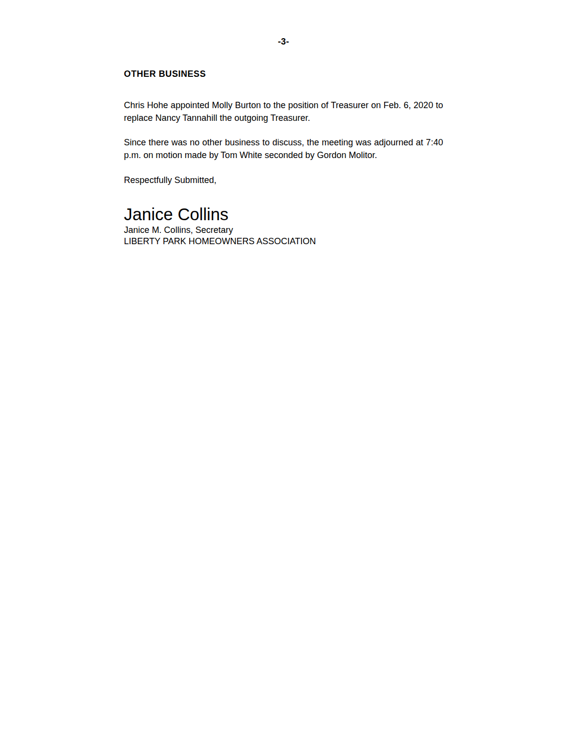-3-
OTHER BUSINESS
Chris Hohe appointed Molly Burton to the position of Treasurer on Feb. 6, 2020 to replace Nancy Tannahill the outgoing Treasurer.
Since there was no other business to discuss, the meeting was adjourned at 7:40 p.m. on motion made by Tom White seconded by Gordon Molitor.
Respectfully Submitted,
Janice Collins
Janice M. Collins, Secretary
LIBERTY PARK HOMEOWNERS ASSOCIATION